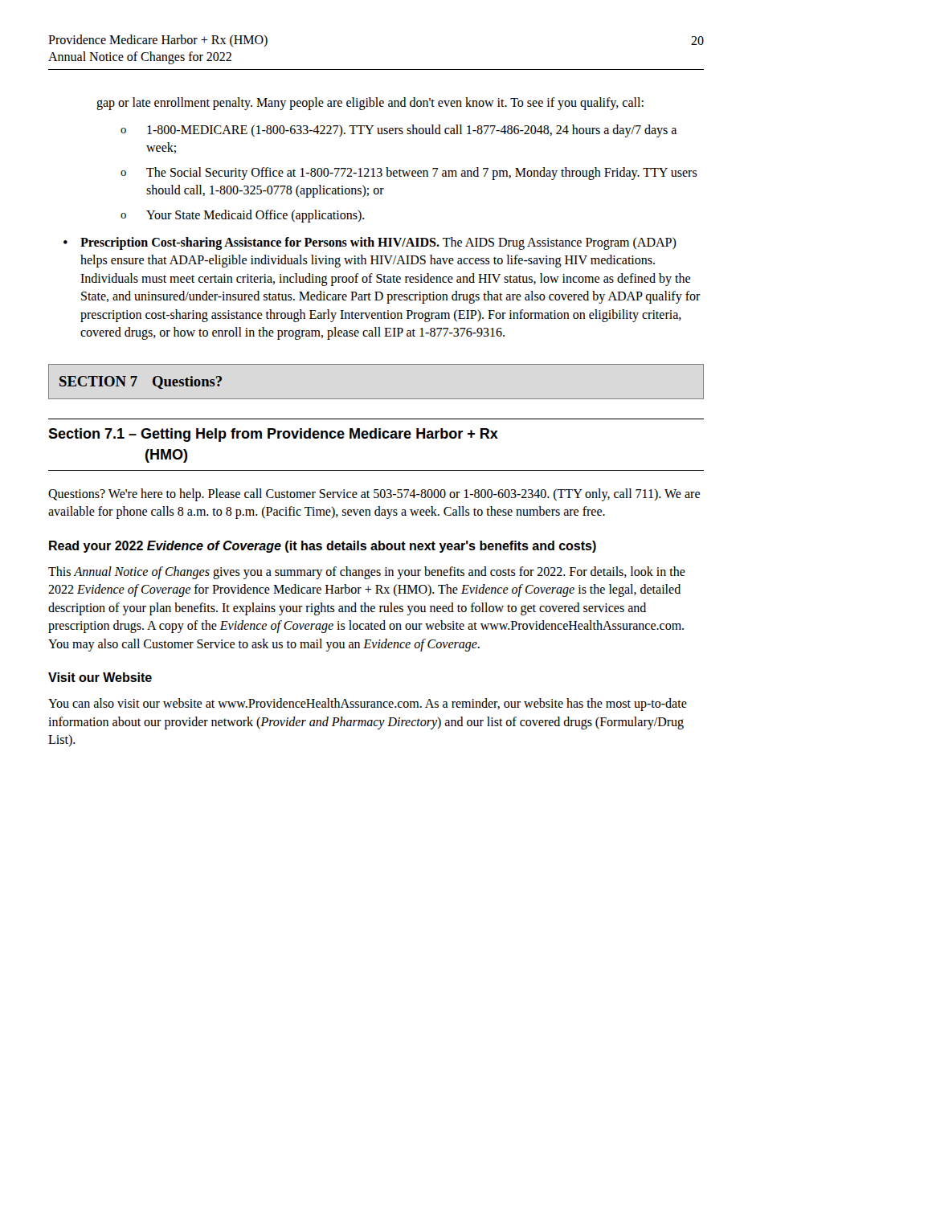Providence Medicare Harbor + Rx (HMO)
Annual Notice of Changes for 2022
20
gap or late enrollment penalty. Many people are eligible and don't even know it. To see if you qualify, call:
1-800-MEDICARE (1-800-633-4227). TTY users should call 1-877-486-2048, 24 hours a day/7 days a week;
The Social Security Office at 1-800-772-1213 between 7 am and 7 pm, Monday through Friday. TTY users should call, 1-800-325-0778 (applications); or
Your State Medicaid Office (applications).
Prescription Cost-sharing Assistance for Persons with HIV/AIDS. The AIDS Drug Assistance Program (ADAP) helps ensure that ADAP-eligible individuals living with HIV/AIDS have access to life-saving HIV medications. Individuals must meet certain criteria, including proof of State residence and HIV status, low income as defined by the State, and uninsured/under-insured status. Medicare Part D prescription drugs that are also covered by ADAP qualify for prescription cost-sharing assistance through Early Intervention Program (EIP). For information on eligibility criteria, covered drugs, or how to enroll in the program, please call EIP at 1-877-376-9316.
SECTION 7 Questions?
Section 7.1 – Getting Help from Providence Medicare Harbor + Rx (HMO)
Questions? We're here to help. Please call Customer Service at 503-574-8000 or 1-800-603-2340. (TTY only, call 711). We are available for phone calls 8 a.m. to 8 p.m. (Pacific Time), seven days a week. Calls to these numbers are free.
Read your 2022 Evidence of Coverage (it has details about next year's benefits and costs)
This Annual Notice of Changes gives you a summary of changes in your benefits and costs for 2022. For details, look in the 2022 Evidence of Coverage for Providence Medicare Harbor + Rx (HMO). The Evidence of Coverage is the legal, detailed description of your plan benefits. It explains your rights and the rules you need to follow to get covered services and prescription drugs. A copy of the Evidence of Coverage is located on our website at www.ProvidenceHealthAssurance.com. You may also call Customer Service to ask us to mail you an Evidence of Coverage.
Visit our Website
You can also visit our website at www.ProvidenceHealthAssurance.com. As a reminder, our website has the most up-to-date information about our provider network (Provider and Pharmacy Directory) and our list of covered drugs (Formulary/Drug List).